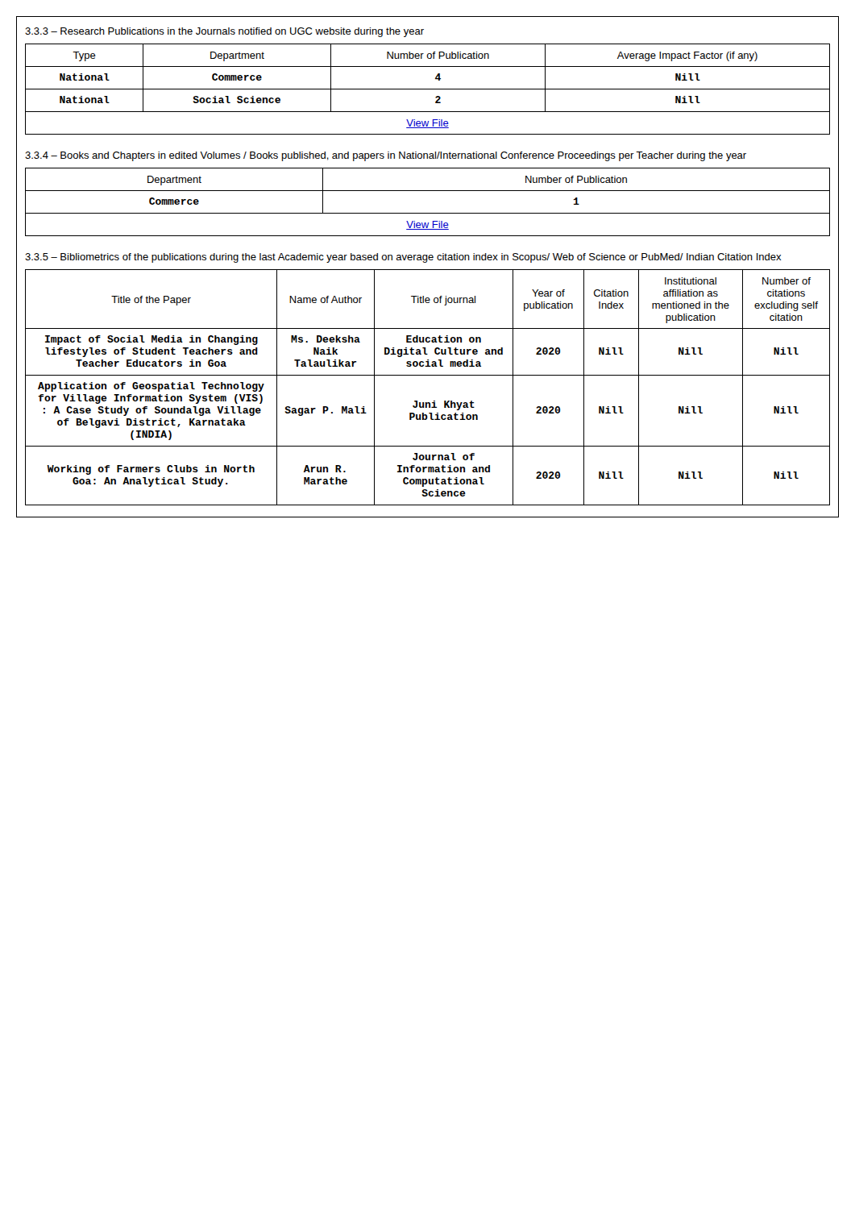3.3.3 – Research Publications in the Journals notified on UGC website during the year
| Type | Department | Number of Publication | Average Impact Factor (if any) |
| --- | --- | --- | --- |
| National | Commerce | 4 | Nill |
| National | Social Science | 2 | Nill |
| View File |
3.3.4 – Books and Chapters in edited Volumes / Books published, and papers in National/International Conference Proceedings per Teacher during the year
| Department | Number of Publication |
| --- | --- |
| Commerce | 1 |
| View File |
3.3.5 – Bibliometrics of the publications during the last Academic year based on average citation index in Scopus/ Web of Science or PubMed/ Indian Citation Index
| Title of the Paper | Name of Author | Title of journal | Year of publication | Citation Index | Institutional affiliation as mentioned in the publication | Number of citations excluding self citation |
| --- | --- | --- | --- | --- | --- | --- |
| Impact of Social Media in Changing lifestyles of Student Teachers and Teacher Educators in Goa | Ms. Deeksha Naik Talaulikar | Education on Digital Culture and social media | 2020 | Nill | Nill | Nill |
| Application of Geospatial Technology for Village Information System (VIS) : A Case Study of Soundalga Village of Belgavi District, Karnataka (INDIA) | Sagar P. Mali | Juni Khyat Publication | 2020 | Nill | Nill | Nill |
| Working of Farmers Clubs in North Goa: An Analytical Study. | Arun R. Marathe | Journal of Information and Computational Science | 2020 | Nill | Nill | Nill |